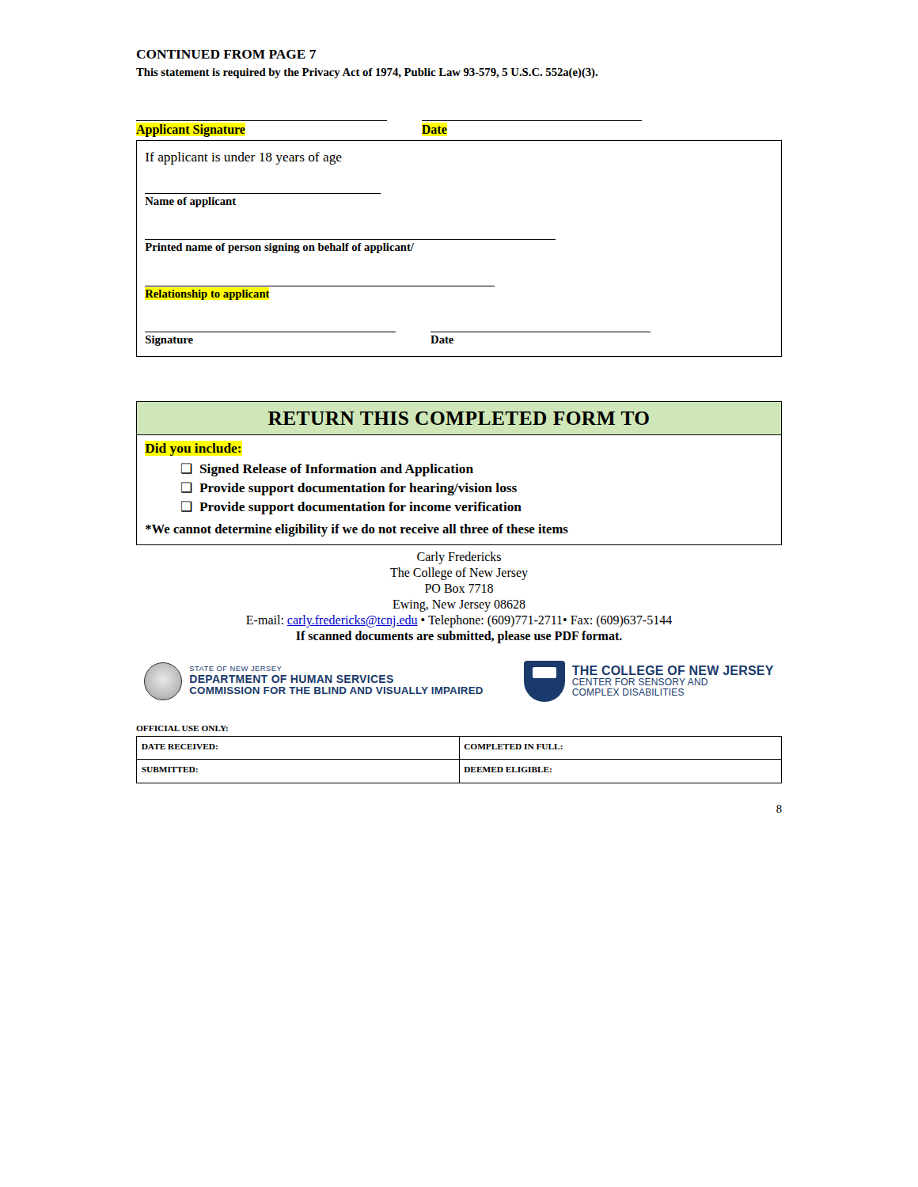CONTINUED FROM PAGE 7
This statement is required by the Privacy Act of 1974, Public Law 93-579, 5 U.S.C. 552a(e)(3).
Applicant Signature
Date
If applicant is under 18 years of age
Name of applicant
Printed name of person signing on behalf of applicant/
Relationship to applicant
Signature
Date
RETURN THIS COMPLETED FORM TO
Did you include:
Signed Release of Information and Application
Provide support documentation for hearing/vision loss
Provide support documentation for income verification
*We cannot determine eligibility if we do not receive all three of these items
Carly Fredericks
The College of New Jersey
PO Box 7718
Ewing, New Jersey 08628
E-mail: carly.fredericks@tcnj.edu • Telephone: (609)771-2711• Fax: (609)637-5144
If scanned documents are submitted, please use PDF format.
STATE OF NEW JERSEY
DEPARTMENT OF HUMAN SERVICES
COMMISSION FOR THE BLIND AND VISUALLY IMPAIRED
THE COLLEGE OF NEW JERSEY
CENTER FOR SENSORY AND
COMPLEX DISABILITIES
OFFICIAL USE ONLY:
| DATE RECEIVED: | COMPLETED IN FULL: |
| SUBMITTED: | DEEMED ELIGIBLE: |
8